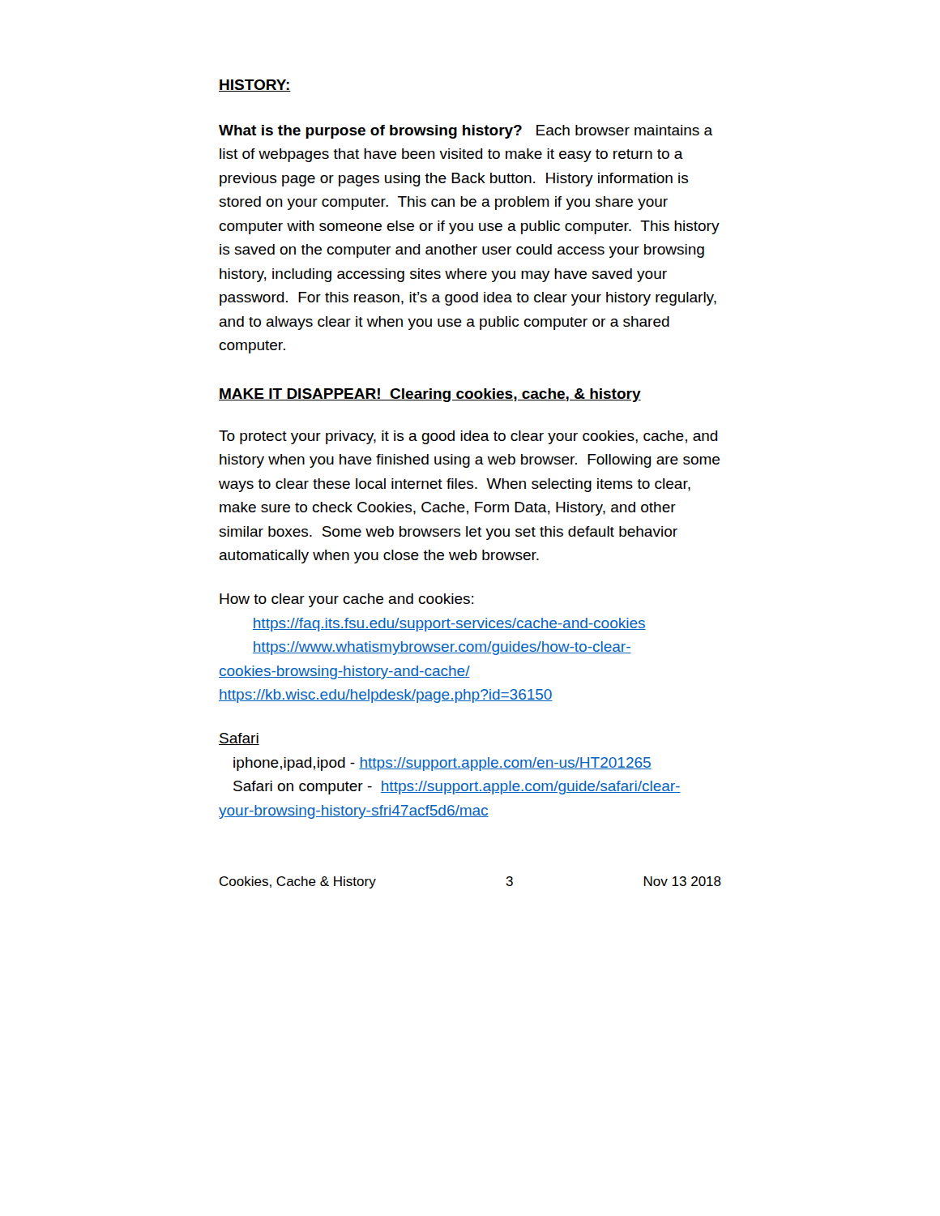HISTORY:
What is the purpose of browsing history? Each browser maintains a list of webpages that have been visited to make it easy to return to a previous page or pages using the Back button. History information is stored on your computer. This can be a problem if you share your computer with someone else or if you use a public computer. This history is saved on the computer and another user could access your browsing history, including accessing sites where you may have saved your password. For this reason, it’s a good idea to clear your history regularly, and to always clear it when you use a public computer or a shared computer.
MAKE IT DISAPPEAR! Clearing cookies, cache, & history
To protect your privacy, it is a good idea to clear your cookies, cache, and history when you have finished using a web browser. Following are some ways to clear these local internet files. When selecting items to clear, make sure to check Cookies, Cache, Form Data, History, and other similar boxes. Some web browsers let you set this default behavior automatically when you close the web browser.
How to clear your cache and cookies:
https://faq.its.fsu.edu/support-services/cache-and-cookies
https://www.whatismybrowser.com/guides/how-to-clear-
cookies-browsing-history-and-cache/
https://kb.wisc.edu/helpdesk/page.php?id=36150
Safari
iphone,ipad,ipod - https://support.apple.com/en-us/HT201265
Safari on computer - https://support.apple.com/guide/safari/clear-
your-browsing-history-sfri47acf5d6/mac
Cookies, Cache & History 3 Nov 13 2018